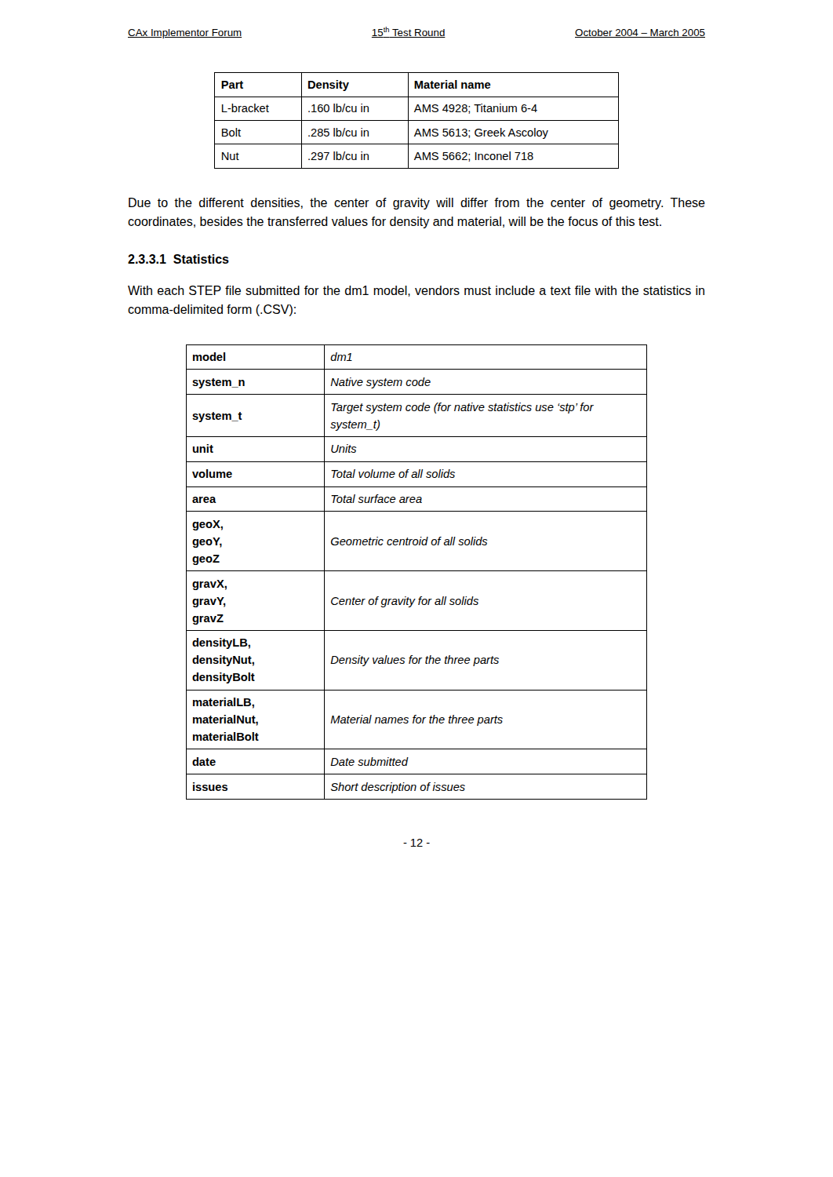CAx Implementor Forum 15th Test Round October 2004 – March 2005
| Part | Density | Material name |
| --- | --- | --- |
| L-bracket | .160 lb/cu in | AMS 4928; Titanium 6-4 |
| Bolt | .285 lb/cu in | AMS 5613; Greek Ascoloy |
| Nut | .297 lb/cu in | AMS 5662; Inconel 718 |
Due to the different densities, the center of gravity will differ from the center of geometry. These coordinates, besides the transferred values for density and material, will be the focus of this test.
2.3.3.1 Statistics
With each STEP file submitted for the dm1 model, vendors must include a text file with the statistics in comma-delimited form (.CSV):
| model | dm1 |
| system_n | Native system code |
| system_t | Target system code (for native statistics use ‘stp’ for system_t) |
| unit | Units |
| volume | Total volume of all solids |
| area | Total surface area |
| geoX, geoY, geoZ | Geometric centroid of all solids |
| gravX, gravY, gravZ | Center of gravity for all solids |
| densityLB, densityNut, densityBolt | Density values for the three parts |
| materialLB, materialNut, materialBolt | Material names for the three parts |
| date | Date submitted |
| issues | Short description of issues |
- 12 -